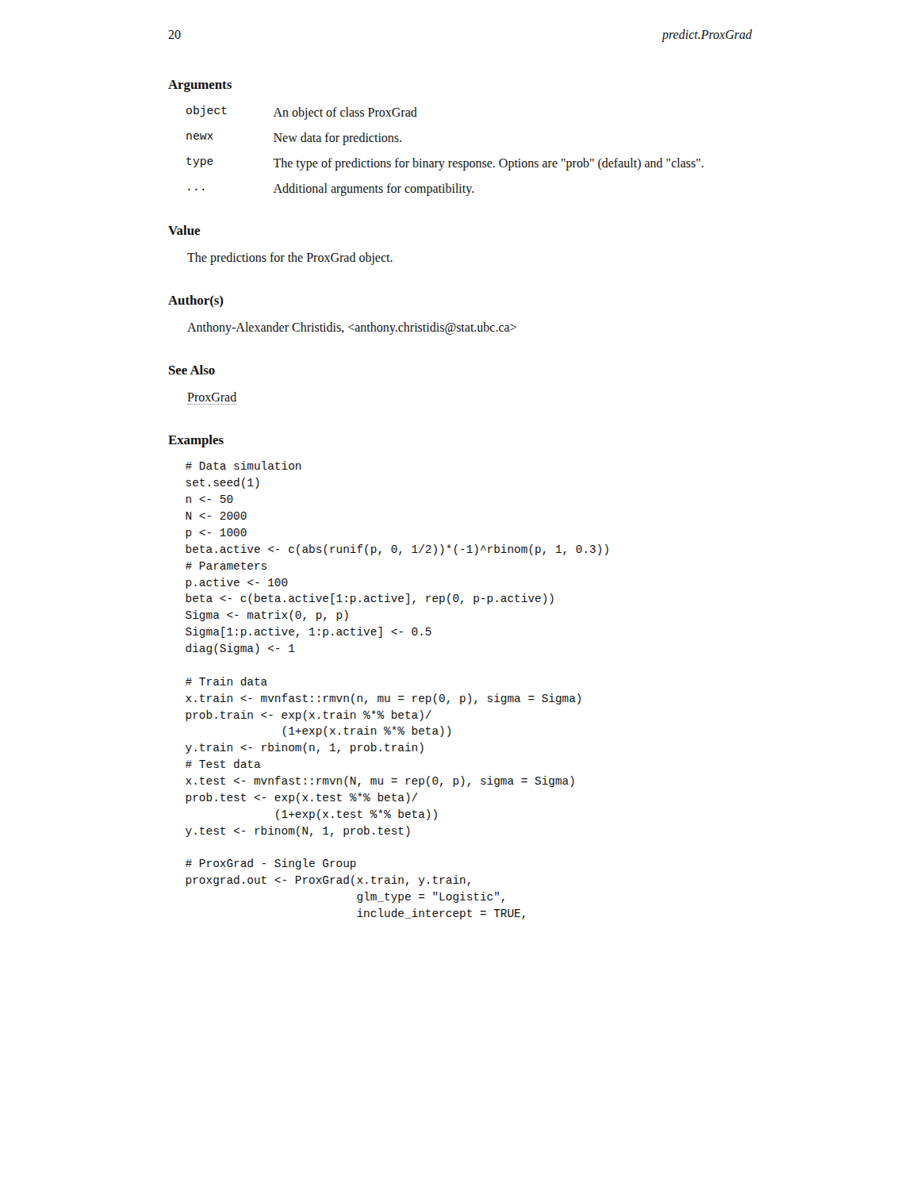20 predict.ProxGrad
Arguments
object
An object of class ProxGrad
newx
New data for predictions.
type
The type of predictions for binary response. Options are "prob" (default) and "class".
...
Additional arguments for compatibility.
Value
The predictions for the ProxGrad object.
Author(s)
Anthony-Alexander Christidis, <anthony.christidis@stat.ubc.ca>
See Also
ProxGrad
Examples
# Data simulation
set.seed(1)
n <- 50
N <- 2000
p <- 1000
beta.active <- c(abs(runif(p, 0, 1/2))*(-1)^rbinom(p, 1, 0.3))
# Parameters
p.active <- 100
beta <- c(beta.active[1:p.active], rep(0, p-p.active))
Sigma <- matrix(0, p, p)
Sigma[1:p.active, 1:p.active] <- 0.5
diag(Sigma) <- 1

# Train data
x.train <- mvnfast::rmvn(n, mu = rep(0, p), sigma = Sigma)
prob.train <- exp(x.train %*% beta)/
              (1+exp(x.train %*% beta))
y.train <- rbinom(n, 1, prob.train)
# Test data
x.test <- mvnfast::rmvn(N, mu = rep(0, p), sigma = Sigma)
prob.test <- exp(x.test %*% beta)/
             (1+exp(x.test %*% beta))
y.test <- rbinom(N, 1, prob.test)

# ProxGrad - Single Group
proxgrad.out <- ProxGrad(x.train, y.train,
                         glm_type = "Logistic",
                         include_intercept = TRUE,